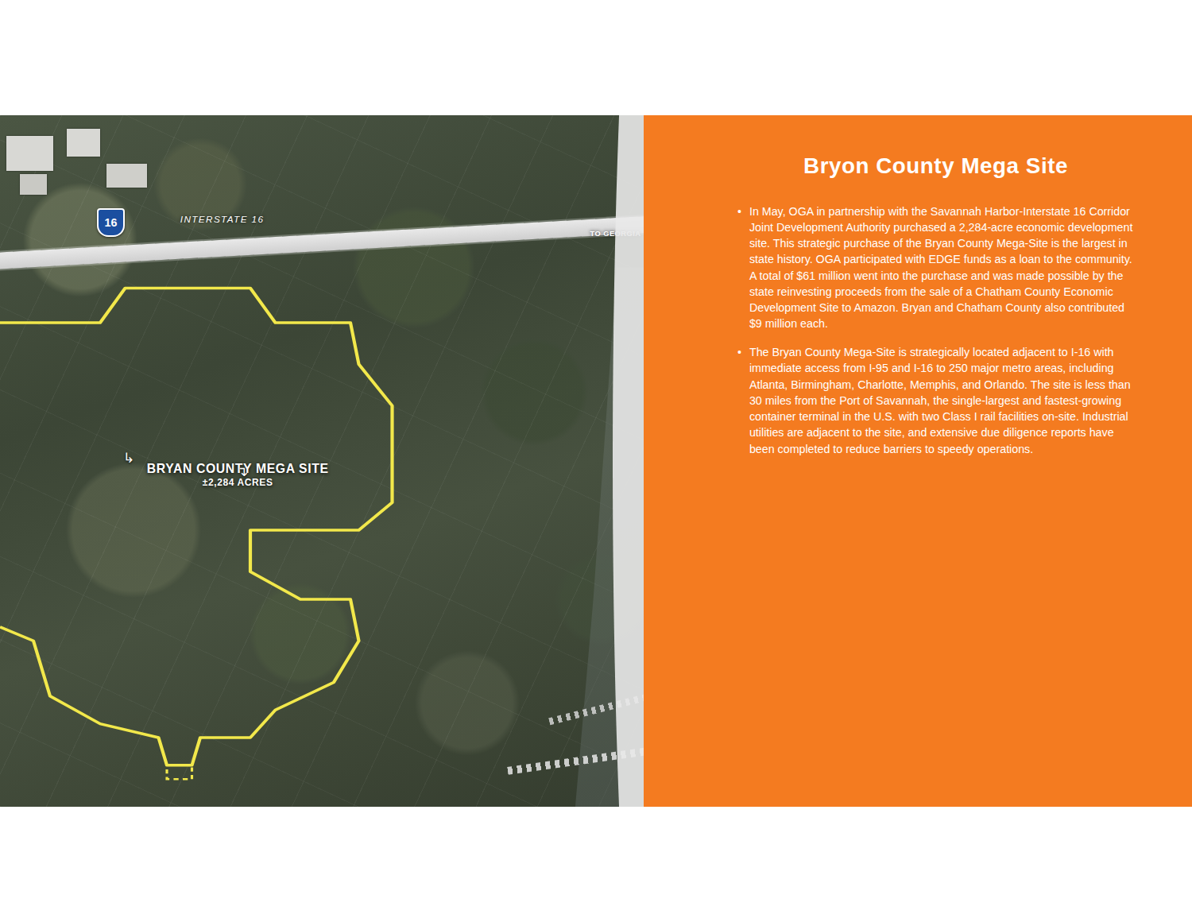16
INTERSTATE 16
TO GEORGIA
↳
BRYAN COUNTY MEGA SITE
±2,284 ACRES
↴
Bryon County Mega Site
In May, OGA in partnership with the Savannah Harbor-Interstate 16 Corridor Joint Development Authority purchased a 2,284-acre economic development site. This strategic purchase of the Bryan County Mega-Site is the largest in state history. OGA participated with EDGE funds as a loan to the community. A total of $61 million went into the purchase and was made possible by the state reinvesting proceeds from the sale of a Chatham County Economic Development Site to Amazon. Bryan and Chatham County also contributed $9 million each.
The Bryan County Mega-Site is strategically located adjacent to I-16 with immediate access from I-95 and I-16 to 250 major metro areas, including Atlanta, Birmingham, Charlotte, Memphis, and Orlando. The site is less than 30 miles from the Port of Savannah, the single-largest and fastest-growing container terminal in the U.S. with two Class I rail facilities on-site. Industrial utilities are adjacent to the site, and extensive due diligence reports have been completed to reduce barriers to speedy operations.